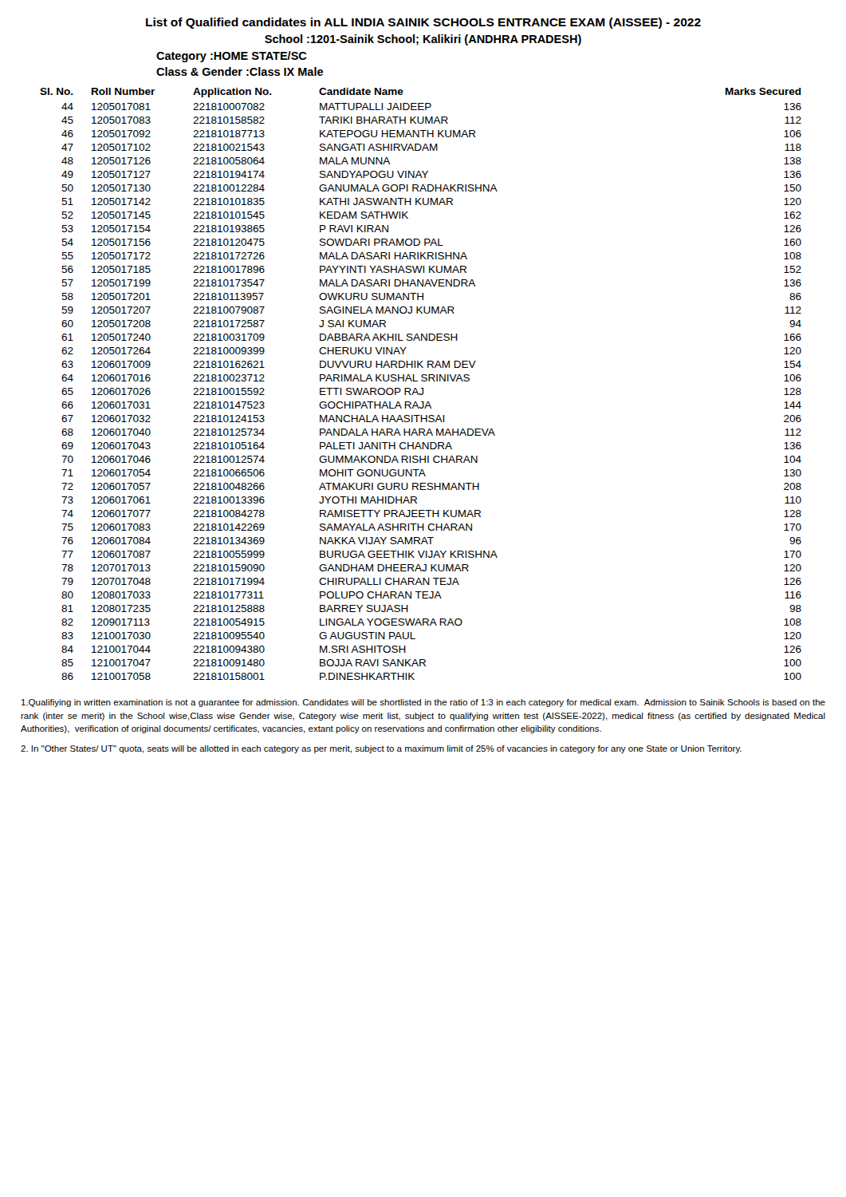List of Qualified candidates in ALL INDIA SAINIK SCHOOLS ENTRANCE EXAM (AISSEE) - 2022
School :1201-Sainik School; Kalikiri (ANDHRA PRADESH)
Category :HOME STATE/SC
Class & Gender :Class IX Male
| Sl. No. | Roll Number | Application No. | Candidate Name | Marks Secured |
| --- | --- | --- | --- | --- |
| 44 | 1205017081 | 221810007082 | MATTUPALLI JAIDEEP | 136 |
| 45 | 1205017083 | 221810158582 | TARIKI BHARATH KUMAR | 112 |
| 46 | 1205017092 | 221810187713 | KATEPOGU HEMANTH KUMAR | 106 |
| 47 | 1205017102 | 221810021543 | SANGATI ASHIRVADAM | 118 |
| 48 | 1205017126 | 221810058064 | MALA MUNNA | 138 |
| 49 | 1205017127 | 221810194174 | SANDYAPOGU VINAY | 136 |
| 50 | 1205017130 | 221810012284 | GANUMALA GOPI RADHAKRISHNA | 150 |
| 51 | 1205017142 | 221810101835 | KATHI JASWANTH KUMAR | 120 |
| 52 | 1205017145 | 221810101545 | KEDAM SATHWIK | 162 |
| 53 | 1205017154 | 221810193865 | P RAVI KIRAN | 126 |
| 54 | 1205017156 | 221810120475 | SOWDARI PRAMOD PAL | 160 |
| 55 | 1205017172 | 221810172726 | MALA DASARI HARIKRISHNA | 108 |
| 56 | 1205017185 | 221810017896 | PAYYINTI YASHASWI KUMAR | 152 |
| 57 | 1205017199 | 221810173547 | MALA DASARI DHANAVENDRA | 136 |
| 58 | 1205017201 | 221810113957 | OWKURU SUMANTH | 86 |
| 59 | 1205017207 | 221810079087 | SAGINELA MANOJ KUMAR | 112 |
| 60 | 1205017208 | 221810172587 | J SAI KUMAR | 94 |
| 61 | 1205017240 | 221810031709 | DABBARA AKHIL SANDESH | 166 |
| 62 | 1205017264 | 221810009399 | CHERUKU VINAY | 120 |
| 63 | 1206017009 | 221810162621 | DUVVURU HARDHIK RAM DEV | 154 |
| 64 | 1206017016 | 221810023712 | PARIMALA KUSHAL SRINIVAS | 106 |
| 65 | 1206017026 | 221810015592 | ETTI SWAROOP RAJ | 128 |
| 66 | 1206017031 | 221810147523 | GOCHIPATHALA RAJA | 144 |
| 67 | 1206017032 | 221810124153 | MANCHALA HAASITHSAI | 206 |
| 68 | 1206017040 | 221810125734 | PANDALA HARA HARA MAHADEVA | 112 |
| 69 | 1206017043 | 221810105164 | PALETI JANITH CHANDRA | 136 |
| 70 | 1206017046 | 221810012574 | GUMMAKONDA RISHI CHARAN | 104 |
| 71 | 1206017054 | 221810066506 | MOHIT GONUGUNTA | 130 |
| 72 | 1206017057 | 221810048266 | ATMAKURI GURU RESHMANTH | 208 |
| 73 | 1206017061 | 221810013396 | JYOTHI MAHIDHAR | 110 |
| 74 | 1206017077 | 221810084278 | RAMISETTY PRAJEETH KUMAR | 128 |
| 75 | 1206017083 | 221810142269 | SAMAYALA ASHRITH CHARAN | 170 |
| 76 | 1206017084 | 221810134369 | NAKKA VIJAY SAMRAT | 96 |
| 77 | 1206017087 | 221810055999 | BURUGA GEETHIK VIJAY KRISHNA | 170 |
| 78 | 1207017013 | 221810159090 | GANDHAM DHEERAJ KUMAR | 120 |
| 79 | 1207017048 | 221810171994 | CHIRUPALLI CHARAN TEJA | 126 |
| 80 | 1208017033 | 221810177311 | POLUPO CHARAN TEJA | 116 |
| 81 | 1208017235 | 221810125888 | BARREY SUJASH | 98 |
| 82 | 1209017113 | 221810054915 | LINGALA YOGESWARA RAO | 108 |
| 83 | 1210017030 | 221810095540 | G AUGUSTIN PAUL | 120 |
| 84 | 1210017044 | 221810094380 | M.SRI ASHITOSH | 126 |
| 85 | 1210017047 | 221810091480 | BOJJA RAVI SANKAR | 100 |
| 86 | 1210017058 | 221810158001 | P.DINESHKARTHIK | 100 |
1.Qualifiying in written examination is not a guarantee for admission. Candidates will be shortlisted in the ratio of 1:3 in each category for medical exam. Admission to Sainik Schools is based on the rank (inter se merit) in the School wise,Class wise Gender wise, Category wise merit list, subject to qualifying written test (AISSEE-2022), medical fitness (as certified by designated Medical Authorities), verification of original documents/ certificates, vacancies, extant policy on reservations and confirmation other eligibility conditions.
2. In "Other States/ UT" quota, seats will be allotted in each category as per merit, subject to a maximum limit of 25% of vacancies in category for any one State or Union Territory.